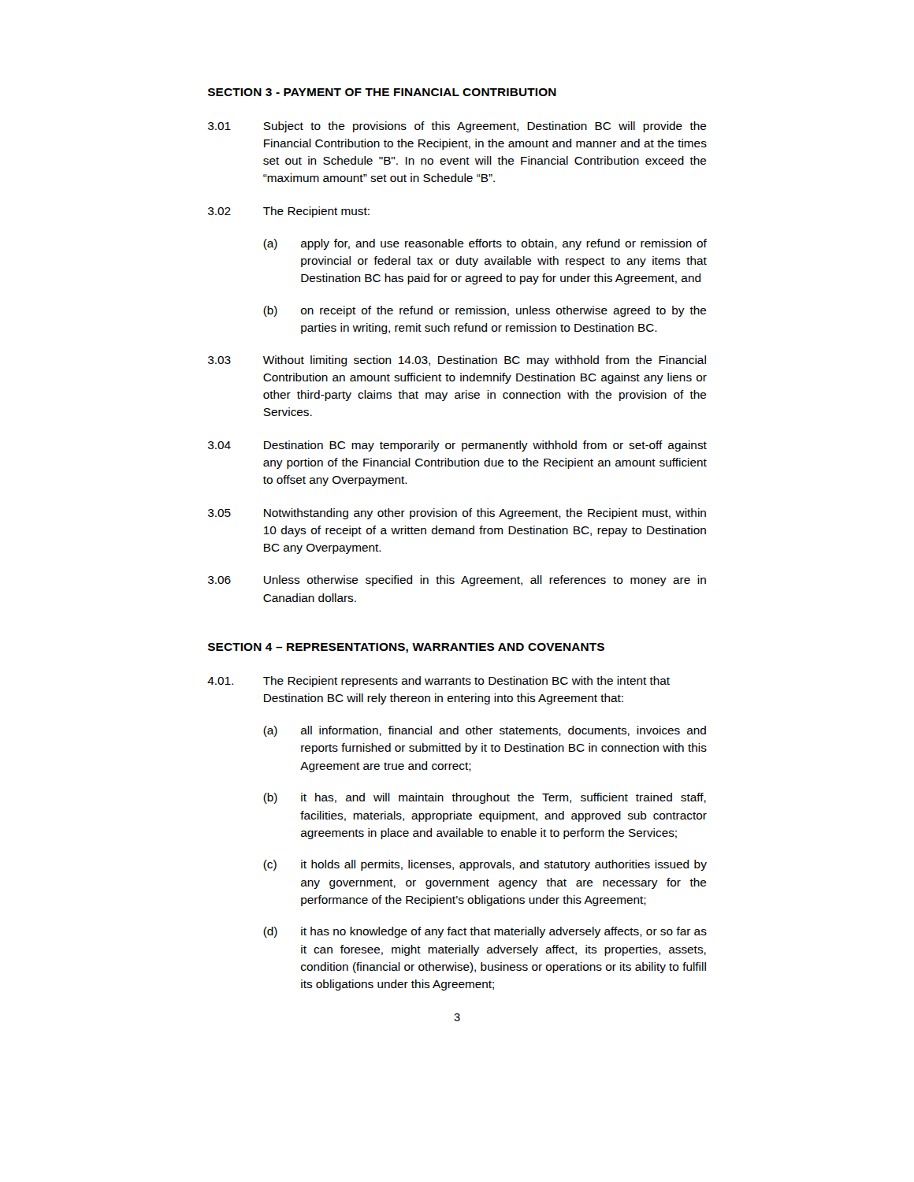SECTION 3 - PAYMENT OF THE FINANCIAL CONTRIBUTION
3.01
Subject to the provisions of this Agreement, Destination BC will provide the Financial Contribution to the Recipient, in the amount and manner and at the times set out in Schedule "B". In no event will the Financial Contribution exceed the “maximum amount” set out in Schedule “B”.
3.02
The Recipient must:
(a)
apply for, and use reasonable efforts to obtain, any refund or remission of provincial or federal tax or duty available with respect to any items that Destination BC has paid for or agreed to pay for under this Agreement, and
(b)
on receipt of the refund or remission, unless otherwise agreed to by the parties in writing, remit such refund or remission to Destination BC.
3.03
Without limiting section 14.03, Destination BC may withhold from the Financial Contribution an amount sufficient to indemnify Destination BC against any liens or other third-party claims that may arise in connection with the provision of the Services.
3.04
Destination BC may temporarily or permanently withhold from or set-off against any portion of the Financial Contribution due to the Recipient an amount sufficient to offset any Overpayment.
3.05
Notwithstanding any other provision of this Agreement, the Recipient must, within 10 days of receipt of a written demand from Destination BC, repay to Destination BC any Overpayment.
3.06
Unless otherwise specified in this Agreement, all references to money are in Canadian dollars.
SECTION 4 – REPRESENTATIONS, WARRANTIES AND COVENANTS
4.01.
The Recipient represents and warrants to Destination BC with the intent that Destination BC will rely thereon in entering into this Agreement that:
(a)
all information, financial and other statements, documents, invoices and reports furnished or submitted by it to Destination BC in connection with this Agreement are true and correct;
(b)
it has, and will maintain throughout the Term, sufficient trained staff, facilities, materials, appropriate equipment, and approved sub contractor agreements in place and available to enable it to perform the Services;
(c)
it holds all permits, licenses, approvals, and statutory authorities issued by any government, or government agency that are necessary for the performance of the Recipient’s obligations under this Agreement;
(d)
it has no knowledge of any fact that materially adversely affects, or so far as it can foresee, might materially adversely affect, its properties, assets, condition (financial or otherwise), business or operations or its ability to fulfill its obligations under this Agreement;
3